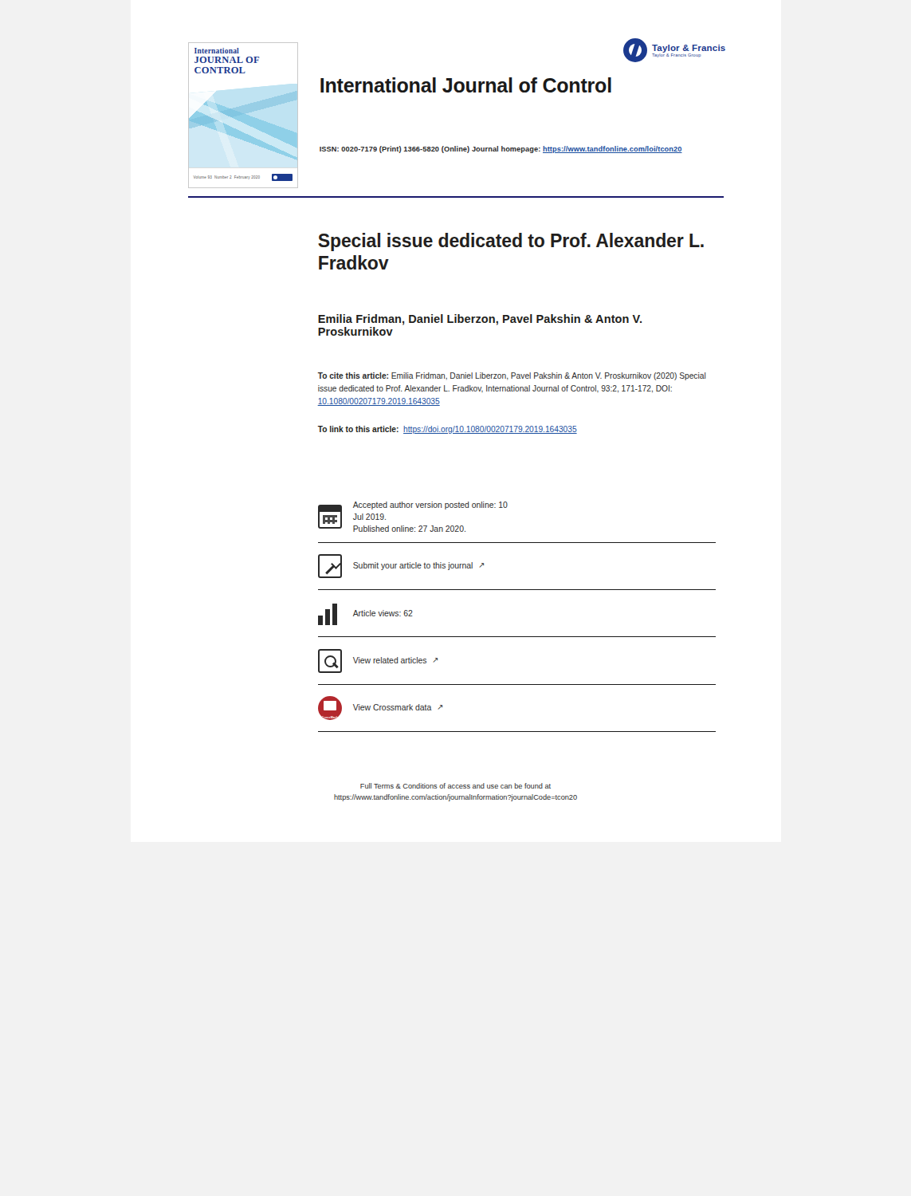Taylor & Francis
Taylor & Francis Group
International
JOURNAL OF CONTROL
Volume 93 Number 2 February 2020
International Journal of Control
ISSN: 0020-7179 (Print) 1366-5820 (Online) Journal homepage: https://www.tandfonline.com/loi/tcon20
Special issue dedicated to Prof. Alexander L.
Fradkov
Emilia Fridman, Daniel Liberzon, Pavel Pakshin & Anton V. Proskurnikov
To cite this article: Emilia Fridman, Daniel Liberzon, Pavel Pakshin & Anton V. Proskurnikov (2020) Special issue dedicated to Prof. Alexander L. Fradkov, International Journal of Control, 93:2, 171-172, DOI: 10.1080/00207179.2019.1643035
To link to this article: https://doi.org/10.1080/00207179.2019.1643035
Accepted author version posted online: 10
Jul 2019.
Published online: 27 Jan 2020.
Submit your article to this journal ↗
Article views: 62
View related articles ↗
View Crossmark data ↗
Full Terms & Conditions of access and use can be found at
https://www.tandfonline.com/action/journalInformation?journalCode=tcon20